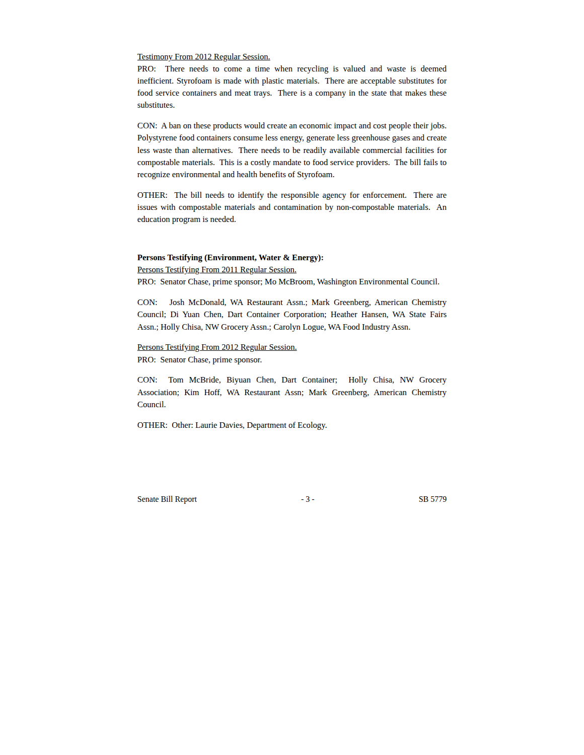Testimony From 2012 Regular Session.
PRO: There needs to come a time when recycling is valued and waste is deemed inefficient. Styrofoam is made with plastic materials. There are acceptable substitutes for food service containers and meat trays. There is a company in the state that makes these substitutes.
CON: A ban on these products would create an economic impact and cost people their jobs. Polystyrene food containers consume less energy, generate less greenhouse gases and create less waste than alternatives. There needs to be readily available commercial facilities for compostable materials. This is a costly mandate to food service providers. The bill fails to recognize environmental and health benefits of Styrofoam.
OTHER: The bill needs to identify the responsible agency for enforcement. There are issues with compostable materials and contamination by non-compostable materials. An education program is needed.
Persons Testifying (Environment, Water & Energy):
Persons Testifying From 2011 Regular Session.
PRO: Senator Chase, prime sponsor; Mo McBroom, Washington Environmental Council.
CON: Josh McDonald, WA Restaurant Assn.; Mark Greenberg, American Chemistry Council; Di Yuan Chen, Dart Container Corporation; Heather Hansen, WA State Fairs Assn.; Holly Chisa, NW Grocery Assn.; Carolyn Logue, WA Food Industry Assn.
Persons Testifying From 2012 Regular Session.
PRO: Senator Chase, prime sponsor.
CON: Tom McBride, Biyuan Chen, Dart Container; Holly Chisa, NW Grocery Association; Kim Hoff, WA Restaurant Assn; Mark Greenberg, American Chemistry Council.
OTHER: Other: Laurie Davies, Department of Ecology.
Senate Bill Report
- 3 -
SB 5779